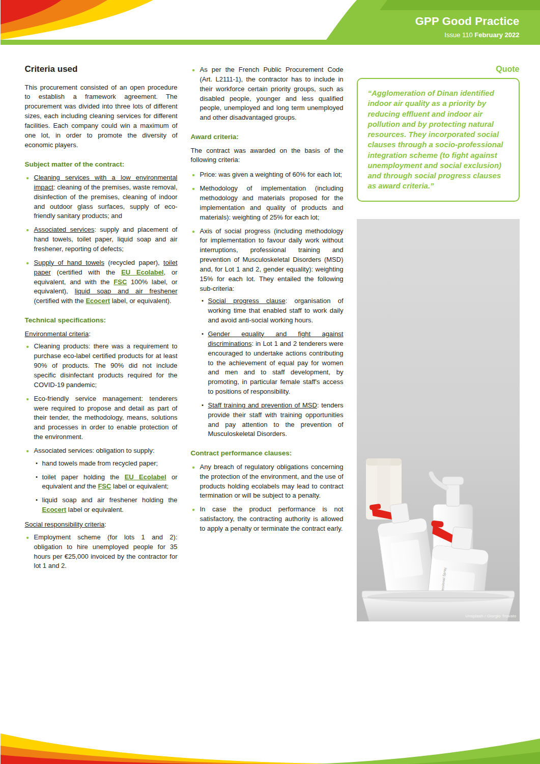GPP Good Practice
Issue 110 February 2022
Criteria used
This procurement consisted of an open procedure to establish a framework agreement. The procurement was divided into three lots of different sizes, each including cleaning services for different facilities. Each company could win a maximum of one lot, in order to promote the diversity of economic players.
Subject matter of the contract:
Cleaning services with a low environmental impact: cleaning of the premises, waste removal, disinfection of the premises, cleaning of indoor and outdoor glass surfaces, supply of eco-friendly sanitary products; and
Associated services: supply and placement of hand towels, toilet paper, liquid soap and air freshener, reporting of defects;
Supply of hand towels (recycled paper), toilet paper (certified with the EU Ecolabel, or equivalent, and with the FSC 100% label, or equivalent), liquid soap and air freshener (certified with the Ecocert label, or equivalent).
Technical specifications:
Environmental criteria:
Cleaning products: there was a requirement to purchase eco-label certified products for at least 90% of products. The 90% did not include specific disinfectant products required for the COVID-19 pandemic;
Eco-friendly service management: tenderers were required to propose and detail as part of their tender, the methodology, means, solutions and processes in order to enable protection of the environment.
Associated services: obligation to supply:
hand towels made from recycled paper;
toilet paper holding the EU Ecolabel or equivalent and the FSC label or equivalent;
liquid soap and air freshener holding the Ecocert label or equivalent.
Social responsibility criteria:
Employment scheme (for lots 1 and 2): obligation to hire unemployed people for 35 hours per €25,000 invoiced by the contractor for lot 1 and 2.
As per the French Public Procurement Code (Art. L2111-1), the contractor has to include in their workforce certain priority groups, such as disabled people, younger and less qualified people, unemployed and long term unemployed and other disadvantaged groups.
Award criteria:
The contract was awarded on the basis of the following criteria:
Price: was given a weighting of 60% for each lot;
Methodology of implementation (including methodology and materials proposed for the implementation and quality of products and materials): weighting of 25% for each lot;
Axis of social progress (including methodology for implementation to favour daily work without interruptions, professional training and prevention of Musculoskeletal Disorders (MSD) and, for Lot 1 and 2, gender equality): weighting 15% for each lot. They entailed the following sub-criteria:
Social progress clause: organisation of working time that enabled staff to work daily and avoid anti-social working hours.
Gender equality and fight against discriminations: in Lot 1 and 2 tenderers were encouraged to undertake actions contributing to the achievement of equal pay for women and men and to staff development, by promoting, in particular female staff's access to positions of responsibility.
Staff training and prevention of MSD: tenders provide their staff with training opportunities and pay attention to the prevention of Musculoskeletal Disorders.
Contract performance clauses:
Any breach of regulatory obligations concerning the protection of the environment, and the use of products holding ecolabels may lead to contract termination or will be subject to a penalty.
In case the product performance is not satisfactory, the contracting authority is allowed to apply a penalty or terminate the contract early.
Quote
“Agglomeration of Dinan identified indoor air quality as a priority by reducing effluent and indoor air pollution and by protecting natural resources. They incorporated social clauses through a socio-professional integration scheme (to fight against unemployment and social exclusion) and through social progress clauses as award criteria.”
Professional Spray
Unsplash / Giorgio Trovato